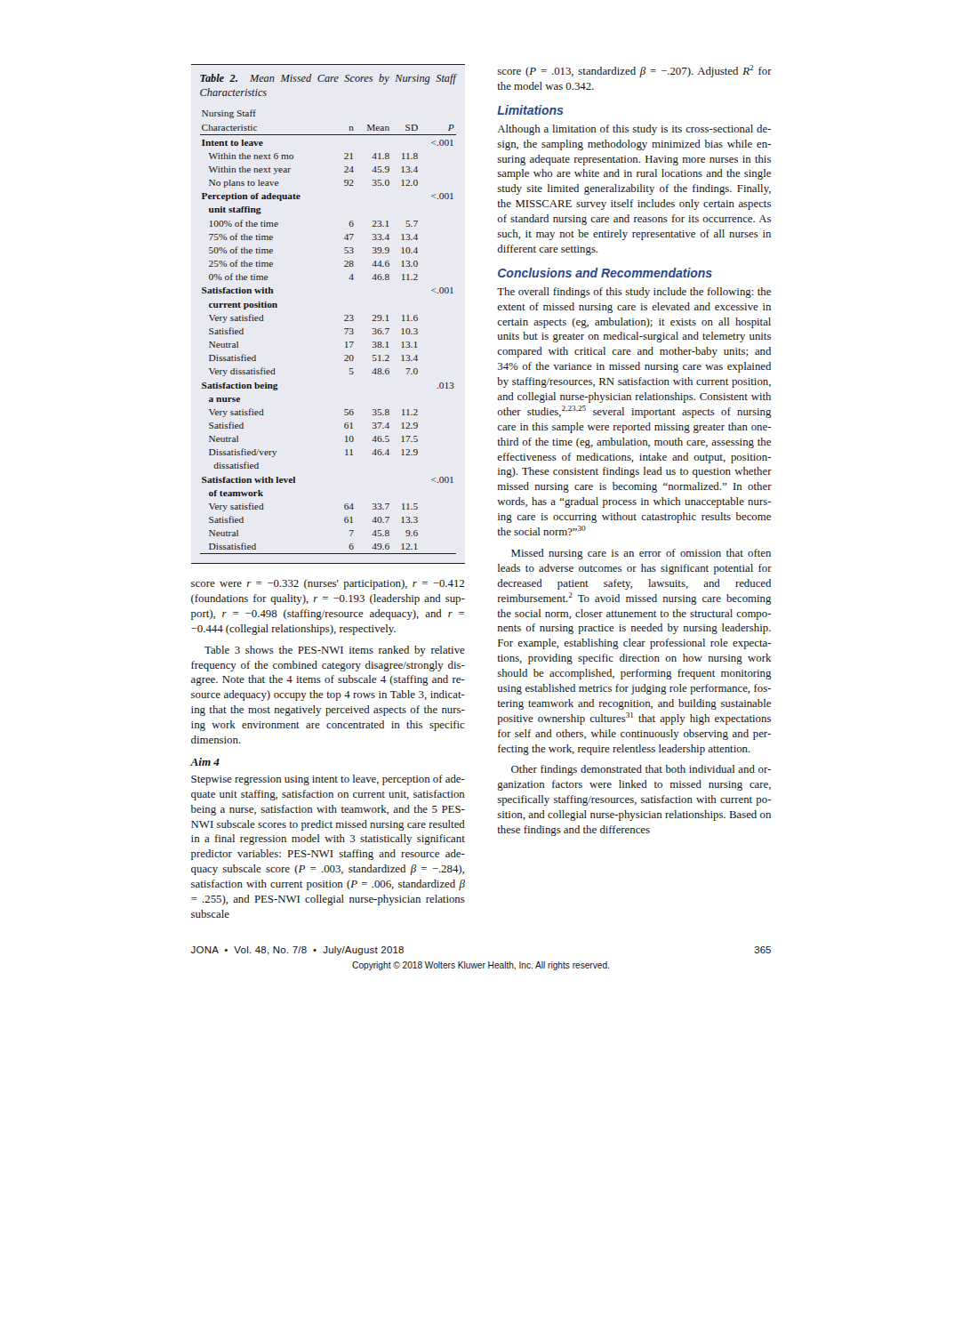Table 2. Mean Missed Care Scores by Nursing Staff Characteristics
| Nursing Staff | | | | |
| --- | --- | --- | --- | --- |
| Characteristic | n | Mean | SD | P |
| Intent to leave | | | | <.001 |
| Within the next 6 mo | 21 | 41.8 | 11.8 | |
| Within the next year | 24 | 45.9 | 13.4 | |
| No plans to leave | 92 | 35.0 | 12.0 | |
| Perception of adequate | | | | <.001 |
| unit staffing | | | | |
| 100% of the time | 6 | 23.1 | 5.7 | |
| 75% of the time | 47 | 33.4 | 13.4 | |
| 50% of the time | 53 | 39.9 | 10.4 | |
| 25% of the time | 28 | 44.6 | 13.0 | |
| 0% of the time | 4 | 46.8 | 11.2 | |
| Satisfaction with | | | | <.001 |
| current position | | | | |
| Very satisfied | 23 | 29.1 | 11.6 | |
| Satisfied | 73 | 36.7 | 10.3 | |
| Neutral | 17 | 38.1 | 13.1 | |
| Dissatisfied | 20 | 51.2 | 13.4 | |
| Very dissatisfied | 5 | 48.6 | 7.0 | |
| Satisfaction being | | | | .013 |
| a nurse | | | | |
| Very satisfied | 56 | 35.8 | 11.2 | |
| Satisfied | 61 | 37.4 | 12.9 | |
| Neutral | 10 | 46.5 | 17.5 | |
| Dissatisfied/very | 11 | 46.4 | 12.9 | |
| dissatisfied | | | | |
| Satisfaction with level | | | | <.001 |
| of teamwork | | | | |
| Very satisfied | 64 | 33.7 | 11.5 | |
| Satisfied | 61 | 40.7 | 13.3 | |
| Neutral | 7 | 45.8 | 9.6 | |
| Dissatisfied | 6 | 49.6 | 12.1 | |
score were r = −0.332 (nurses' participation), r = −0.412 (foundations for quality), r = −0.193 (leadership and support), r = −0.498 (staffing/resource adequacy), and r = −0.444 (collegial relationships), respectively.
Table 3 shows the PES-NWI items ranked by relative frequency of the combined category disagree/strongly disagree. Note that the 4 items of subscale 4 (staffing and resource adequacy) occupy the top 4 rows in Table 3, indicating that the most negatively perceived aspects of the nursing work environment are concentrated in this specific dimension.
Aim 4
Stepwise regression using intent to leave, perception of adequate unit staffing, satisfaction on current unit, satisfaction being a nurse, satisfaction with teamwork, and the 5 PES-NWI subscale scores to predict missed nursing care resulted in a final regression model with 3 statistically significant predictor variables: PES-NWI staffing and resource adequacy subscale score (P = .003, standardized β = −.284), satisfaction with current position (P = .006, standardized β = .255), and PES-NWI collegial nurse-physician relations subscale
score (P = .013, standardized β = −.207). Adjusted R2 for the model was 0.342.
Limitations
Although a limitation of this study is its cross-sectional design, the sampling methodology minimized bias while ensuring adequate representation. Having more nurses in this sample who are white and in rural locations and the single study site limited generalizability of the findings. Finally, the MISSCARE survey itself includes only certain aspects of standard nursing care and reasons for its occurrence. As such, it may not be entirely representative of all nurses in different care settings.
Conclusions and Recommendations
The overall findings of this study include the following: the extent of missed nursing care is elevated and excessive in certain aspects (eg, ambulation); it exists on all hospital units but is greater on medical-surgical and telemetry units compared with critical care and mother-baby units; and 34% of the variance in missed nursing care was explained by staffing/resources, RN satisfaction with current position, and collegial nurse-physician relationships. Consistent with other studies,2,23,25 several important aspects of nursing care in this sample were reported missing greater than one-third of the time (eg, ambulation, mouth care, assessing the effectiveness of medications, intake and output, positioning). These consistent findings lead us to question whether missed nursing care is becoming “normalized.” In other words, has a “gradual process in which unacceptable nursing care is occurring without catastrophic results become the social norm?”30
Missed nursing care is an error of omission that often leads to adverse outcomes or has significant potential for decreased patient safety, lawsuits, and reduced reimbursement.2 To avoid missed nursing care becoming the social norm, closer attunement to the structural components of nursing practice is needed by nursing leadership. For example, establishing clear professional role expectations, providing specific direction on how nursing work should be accomplished, performing frequent monitoring using established metrics for judging role performance, fostering teamwork and recognition, and building sustainable positive ownership cultures31 that apply high expectations for self and others, while continuously observing and perfecting the work, require relentless leadership attention.
Other findings demonstrated that both individual and organization factors were linked to missed nursing care, specifically staffing/resources, satisfaction with current position, and collegial nurse-physician relationships. Based on these findings and the differences
JONA • Vol. 48, No. 7/8 • July/August 2018
365
Copyright © 2018 Wolters Kluwer Health, Inc. All rights reserved.